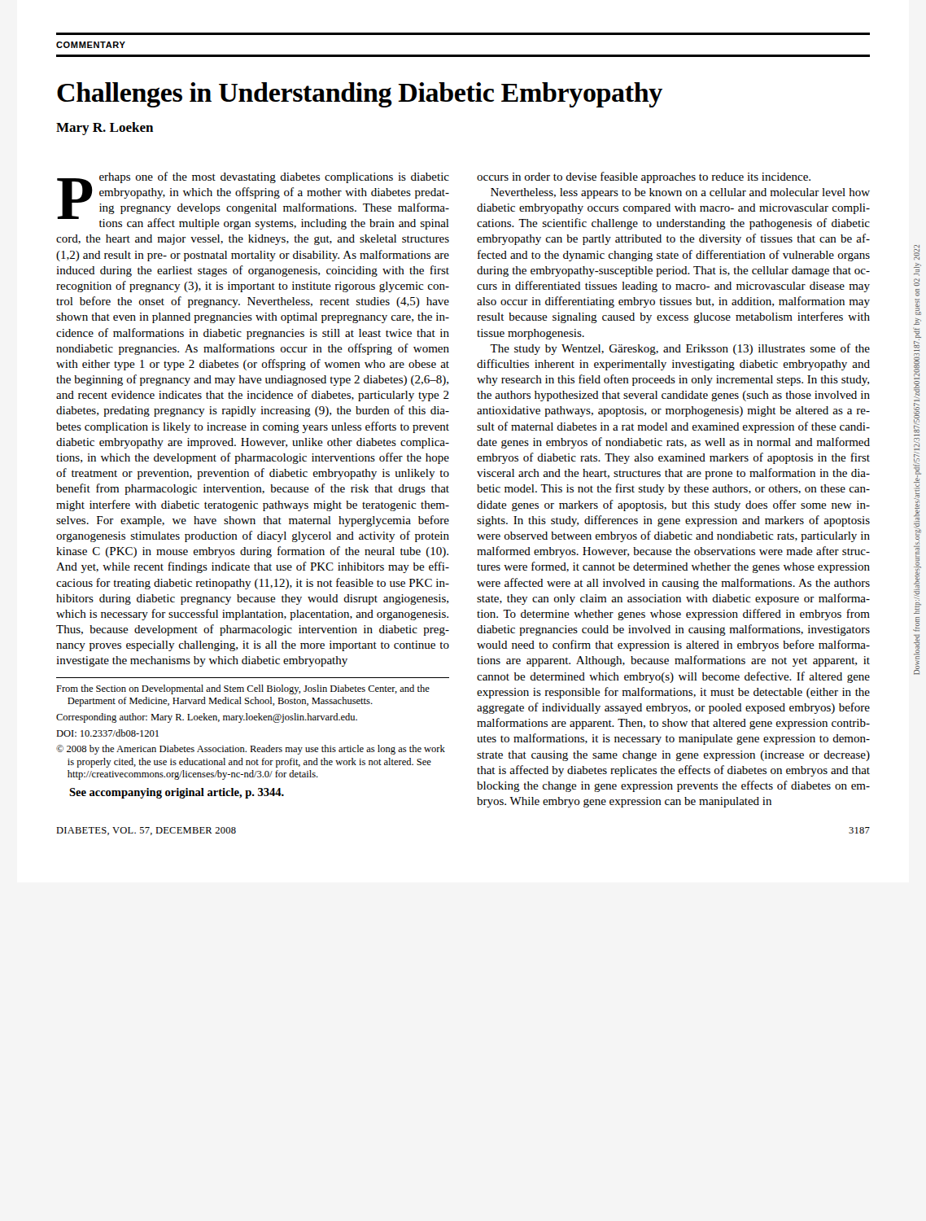Downloaded from http://diabetesjournals.org/diabetes/article-pdf/57/12/3187/506671/zdb01208003187.pdf by guest on 02 July 2022
COMMENTARY
Challenges in Understanding Diabetic Embryopathy
Mary R. Loeken
Perhaps one of the most devastating diabetes complications is diabetic embryopathy, in which the offspring of a mother with diabetes predating pregnancy develops congenital malformations. These malformations can affect multiple organ systems, including the brain and spinal cord, the heart and major vessel, the kidneys, the gut, and skeletal structures (1,2) and result in pre- or postnatal mortality or disability. As malformations are induced during the earliest stages of organogenesis, coinciding with the first recognition of pregnancy (3), it is important to institute rigorous glycemic control before the onset of pregnancy. Nevertheless, recent studies (4,5) have shown that even in planned pregnancies with optimal prepregnancy care, the incidence of malformations in diabetic pregnancies is still at least twice that in nondiabetic pregnancies. As malformations occur in the offspring of women with either type 1 or type 2 diabetes (or offspring of women who are obese at the beginning of pregnancy and may have undiagnosed type 2 diabetes) (2,6–8), and recent evidence indicates that the incidence of diabetes, particularly type 2 diabetes, predating pregnancy is rapidly increasing (9), the burden of this diabetes complication is likely to increase in coming years unless efforts to prevent diabetic embryopathy are improved. However, unlike other diabetes complications, in which the development of pharmacologic interventions offer the hope of treatment or prevention, prevention of diabetic embryopathy is unlikely to benefit from pharmacologic intervention, because of the risk that drugs that might interfere with diabetic teratogenic pathways might be teratogenic themselves. For example, we have shown that maternal hyperglycemia before organogenesis stimulates production of diacyl glycerol and activity of protein kinase C (PKC) in mouse embryos during formation of the neural tube (10). And yet, while recent findings indicate that use of PKC inhibitors may be efficacious for treating diabetic retinopathy (11,12), it is not feasible to use PKC inhibitors during diabetic pregnancy because they would disrupt angiogenesis, which is necessary for successful implantation, placentation, and organogenesis. Thus, because development of pharmacologic intervention in diabetic pregnancy proves especially challenging, it is all the more important to continue to investigate the mechanisms by which diabetic embryopathy
From the Section on Developmental and Stem Cell Biology, Joslin Diabetes Center, and the Department of Medicine, Harvard Medical School, Boston, Massachusetts.
Corresponding author: Mary R. Loeken, mary.loeken@joslin.harvard.edu.
DOI: 10.2337/db08-1201
© 2008 by the American Diabetes Association. Readers may use this article as long as the work is properly cited, the use is educational and not for profit, and the work is not altered. See http://creativecommons.org/licenses/by-nc-nd/3.0/ for details.
See accompanying original article, p. 3344.
occurs in order to devise feasible approaches to reduce its incidence.
Nevertheless, less appears to be known on a cellular and molecular level how diabetic embryopathy occurs compared with macro- and microvascular complications. The scientific challenge to understanding the pathogenesis of diabetic embryopathy can be partly attributed to the diversity of tissues that can be affected and to the dynamic changing state of differentiation of vulnerable organs during the embryopathy-susceptible period. That is, the cellular damage that occurs in differentiated tissues leading to macro- and microvascular disease may also occur in differentiating embryo tissues but, in addition, malformation may result because signaling caused by excess glucose metabolism interferes with tissue morphogenesis.
The study by Wentzel, Gäreskog, and Eriksson (13) illustrates some of the difficulties inherent in experimentally investigating diabetic embryopathy and why research in this field often proceeds in only incremental steps. In this study, the authors hypothesized that several candidate genes (such as those involved in antioxidative pathways, apoptosis, or morphogenesis) might be altered as a result of maternal diabetes in a rat model and examined expression of these candidate genes in embryos of nondiabetic rats, as well as in normal and malformed embryos of diabetic rats. They also examined markers of apoptosis in the first visceral arch and the heart, structures that are prone to malformation in the diabetic model. This is not the first study by these authors, or others, on these candidate genes or markers of apoptosis, but this study does offer some new insights. In this study, differences in gene expression and markers of apoptosis were observed between embryos of diabetic and nondiabetic rats, particularly in malformed embryos. However, because the observations were made after structures were formed, it cannot be determined whether the genes whose expression were affected were at all involved in causing the malformations. As the authors state, they can only claim an association with diabetic exposure or malformation. To determine whether genes whose expression differed in embryos from diabetic pregnancies could be involved in causing malformations, investigators would need to confirm that expression is altered in embryos before malformations are apparent. Although, because malformations are not yet apparent, it cannot be determined which embryo(s) will become defective. If altered gene expression is responsible for malformations, it must be detectable (either in the aggregate of individually assayed embryos, or pooled exposed embryos) before malformations are apparent. Then, to show that altered gene expression contributes to malformations, it is necessary to manipulate gene expression to demonstrate that causing the same change in gene expression (increase or decrease) that is affected by diabetes replicates the effects of diabetes on embryos and that blocking the change in gene expression prevents the effects of diabetes on embryos. While embryo gene expression can be manipulated in
DIABETES, VOL. 57, DECEMBER 2008
3187